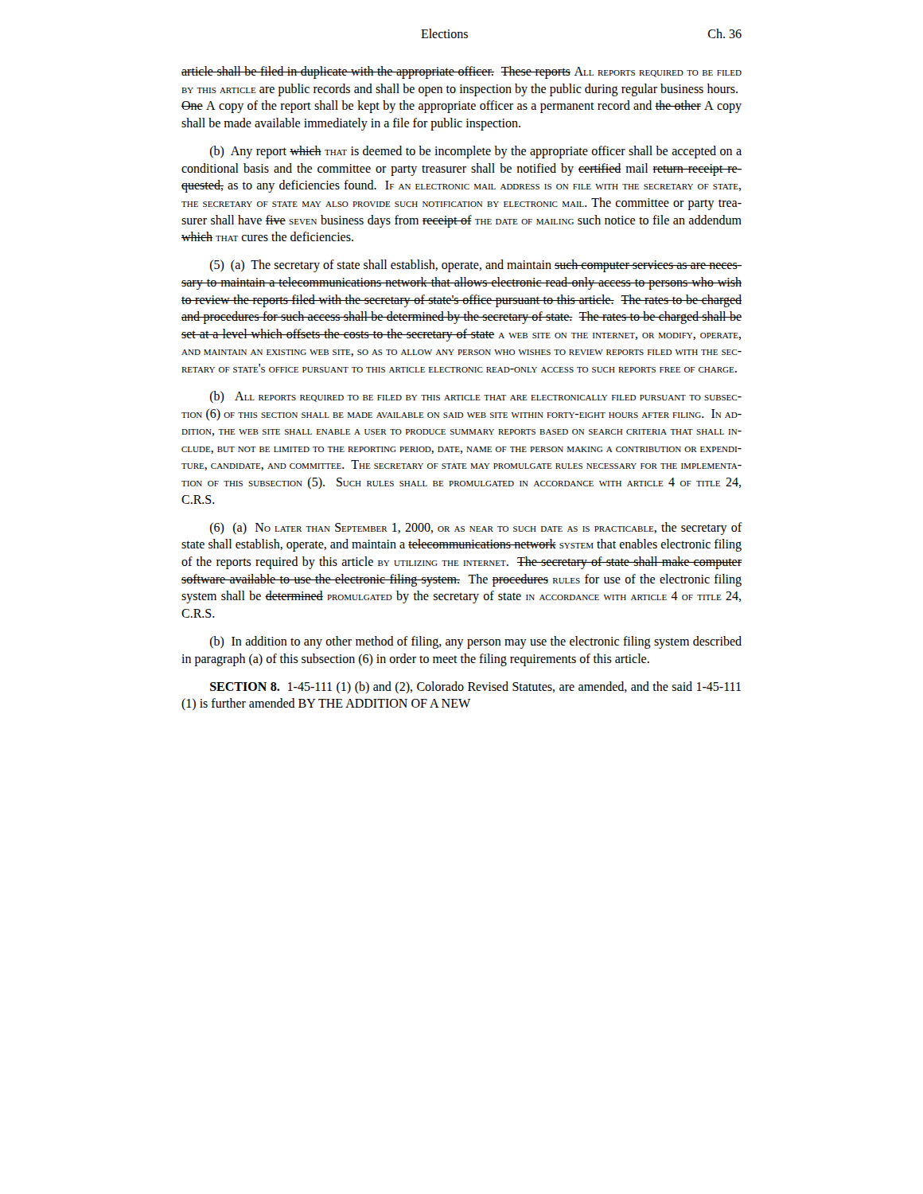Elections
Ch. 36
article shall be filed in duplicate with the appropriate officer. These reports All reports required to be filed by this article are public records and shall be open to inspection by the public during regular business hours. One A copy of the report shall be kept by the appropriate officer as a permanent record and the other A copy shall be made available immediately in a file for public inspection.
(b) Any report which that is deemed to be incomplete by the appropriate officer shall be accepted on a conditional basis and the committee or party treasurer shall be notified by certified mail return receipt requested, as to any deficiencies found. If an electronic mail address is on file with the secretary of state, the secretary of state may also provide such notification by electronic mail. The committee or party treasurer shall have five seven business days from receipt of the date of mailing such notice to file an addendum which that cures the deficiencies.
(5) (a) The secretary of state shall establish, operate, and maintain such computer services as are necessary to maintain a telecommunications network that allows electronic read-only access to persons who wish to review the reports filed with the secretary of state's office pursuant to this article. The rates to be charged and procedures for such access shall be determined by the secretary of state. The rates to be charged shall be set at a level which offsets the costs to the secretary of state a web site on the internet, or modify, operate, and maintain an existing web site, so as to allow any person who wishes to review reports filed with the secretary of state's office pursuant to this article electronic read-only access to such reports free of charge.
(b) All reports required to be filed by this article that are electronically filed pursuant to subsection (6) of this section shall be made available on said web site within forty-eight hours after filing. In addition, the web site shall enable a user to produce summary reports based on search criteria that shall include, but not be limited to the reporting period, date, name of the person making a contribution or expenditure, candidate, and committee. The secretary of state may promulgate rules necessary for the implementation of this subsection (5). Such rules shall be promulgated in accordance with article 4 of title 24, C.R.S.
(6) (a) No later than September 1, 2000, or as near to such date as is practicable, the secretary of state shall establish, operate, and maintain a telecommunications network system that enables electronic filing of the reports required by this article by utilizing the internet. The secretary of state shall make computer software available to use the electronic filing system. The procedures rules for use of the electronic filing system shall be determined promulgated by the secretary of state in accordance with article 4 of title 24, C.R.S.
(b) In addition to any other method of filing, any person may use the electronic filing system described in paragraph (a) of this subsection (6) in order to meet the filing requirements of this article.
SECTION 8. 1-45-111 (1) (b) and (2), Colorado Revised Statutes, are amended, and the said 1-45-111 (1) is further amended BY THE ADDITION OF A NEW